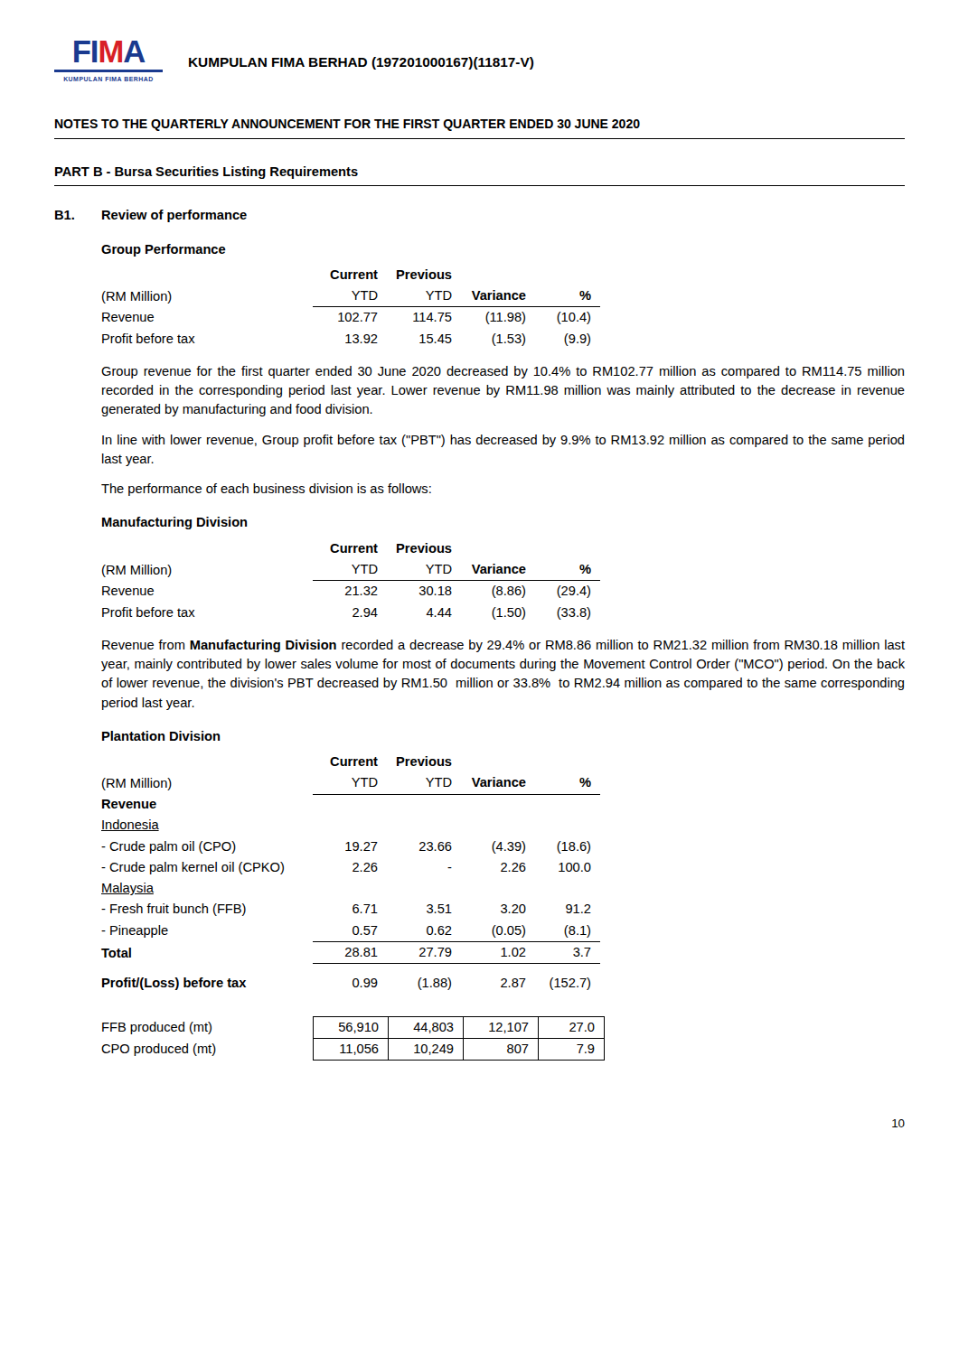FIMA
KUMPULAN FIMA BERHAD
KUMPULAN FIMA BERHAD (197201000167)(11817-V)
NOTES TO THE QUARTERLY ANNOUNCEMENT FOR THE FIRST QUARTER ENDED 30 JUNE 2020
PART B - Bursa Securities Listing Requirements
B1.
Review of performance
Group Performance
| | Current | Previous | | |
| --- | --- | --- | --- | --- |
| (RM Million) | YTD | YTD | Variance | % |
| Revenue | 102.77 | 114.75 | (11.98) | (10.4) |
| Profit before tax | 13.92 | 15.45 | (1.53) | (9.9) |
Group revenue for the first quarter ended 30 June 2020 decreased by 10.4% to RM102.77 million as compared to RM114.75 million recorded in the corresponding period last year. Lower revenue by RM11.98 million was mainly attributed to the decrease in revenue generated by manufacturing and food division.
In line with lower revenue, Group profit before tax ("PBT") has decreased by 9.9% to RM13.92 million as compared to the same period last year.
The performance of each business division is as follows:
Manufacturing Division
| | Current | Previous | | |
| --- | --- | --- | --- | --- |
| (RM Million) | YTD | YTD | Variance | % |
| Revenue | 21.32 | 30.18 | (8.86) | (29.4) |
| Profit before tax | 2.94 | 4.44 | (1.50) | (33.8) |
Revenue from Manufacturing Division recorded a decrease by 29.4% or RM8.86 million to RM21.32 million from RM30.18 million last year, mainly contributed by lower sales volume for most of documents during the Movement Control Order ("MCO") period. On the back of lower revenue, the division's PBT decreased by RM1.50 million or 33.8% to RM2.94 million as compared to the same corresponding period last year.
Plantation Division
| | Current | Previous | | |
| --- | --- | --- | --- | --- |
| (RM Million) | YTD | YTD | Variance | % |
| Revenue | | | | |
| Indonesia | | | | |
| - Crude palm oil (CPO) | 19.27 | 23.66 | (4.39) | (18.6) |
| - Crude palm kernel oil (CPKO) | 2.26 | - | 2.26 | 100.0 |
| Malaysia | | | | |
| - Fresh fruit bunch (FFB) | 6.71 | 3.51 | 3.20 | 91.2 |
| - Pineapple | 0.57 | 0.62 | (0.05) | (8.1) |
| Total | 28.81 | 27.79 | 1.02 | 3.7 |
| Profit/(Loss) before tax | 0.99 | (1.88) | 2.87 | (152.7) |
| FFB produced (mt) | 56,910 | 44,803 | 12,107 | 27.0 |
| CPO produced (mt) | 11,056 | 10,249 | 807 | 7.9 |
10